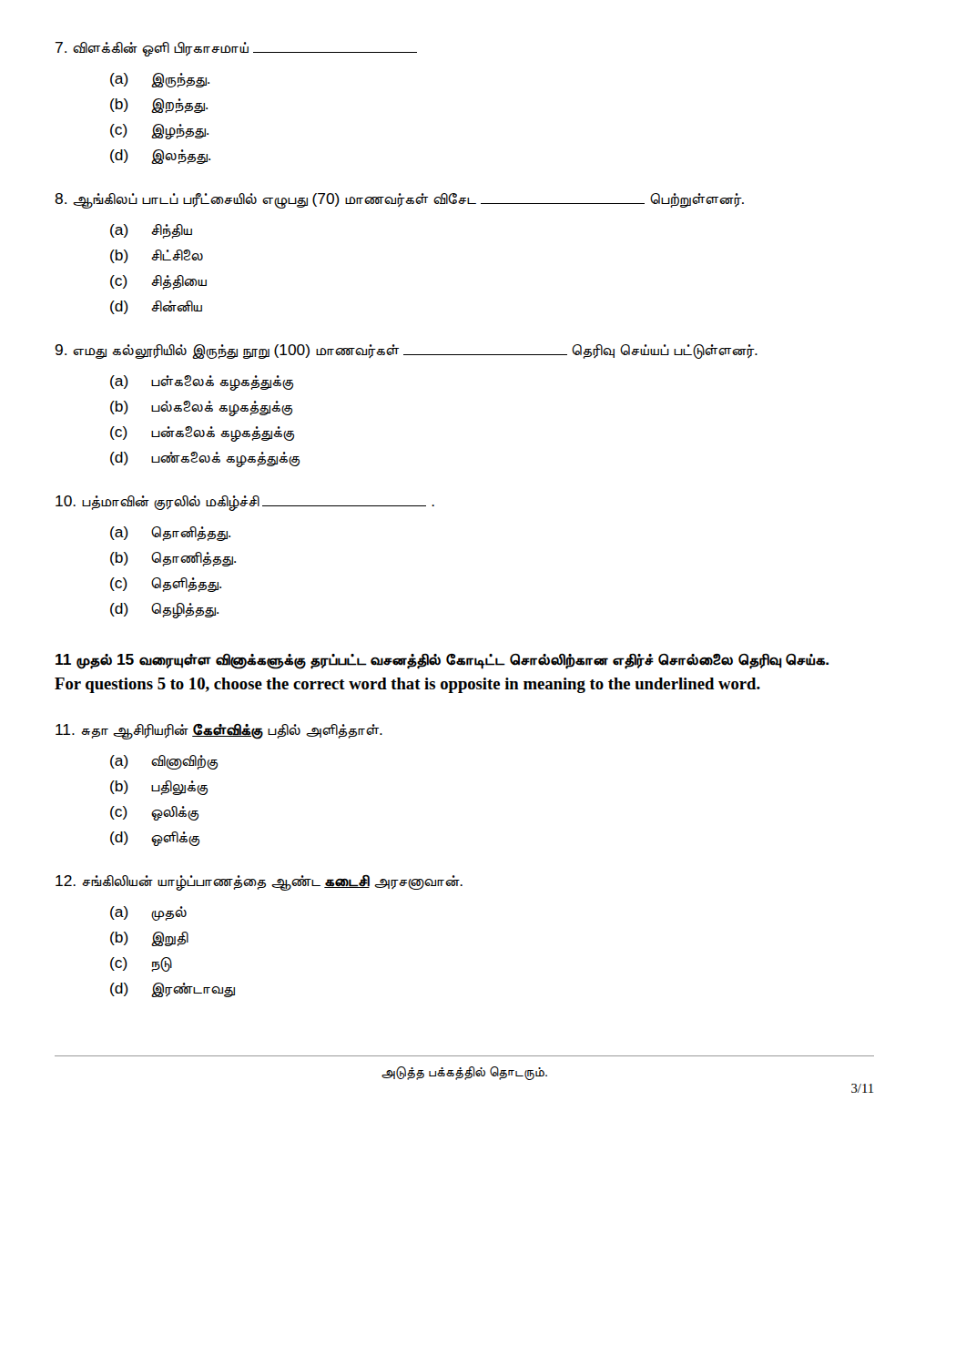7. விளக்கின் ஒளி பிரகாசமாய்
(a) இருந்தது.
(b) இறந்தது.
(c) இழந்தது.
(d) இலந்தது.
8. ஆங்கிலப் பாடப் பரீட்சையில் எழுபது (70) மாணவர்கள் விசேட பெற்றுள்ளனர்.
(a) சிந்திய
(b) சிட்சிலை
(c) சித்தியை
(d) சின்னிய
9. எமது கல்லூரியில் இருந்து நூறு (100) மாணவர்கள் தெரிவு செய்யப் பட்டுள்ளனர்.
(a) பள்கலைக் கழகத்துக்கு
(b) பல்கலைக் கழகத்துக்கு
(c) பன்கலைக் கழகத்துக்கு
(d) பண்கலைக் கழகத்துக்கு
10. பத்மாவின் குரலில் மகிழ்ச்சி .
(a) தொனித்தது.
(b) தொணித்தது.
(c) தெளித்தது.
(d) தெழித்தது.
11 முதல் 15 வரையுள்ள வினாக்களுக்கு தரப்பட்ட வசனத்தில் கோடிட்ட சொல்லிற்கான எதிர்ச் சொல்லைை தெரிவு செய்க.
For questions 5 to 10, choose the correct word that is opposite in meaning to the underlined word.
11. சுதா ஆசிரியரின் கேள்விக்கு பதில் அளித்தாள்.
(a) வினாவிற்கு
(b) பதிலுக்கு
(c) ஒலிக்கு
(d) ஒளிக்கு
12. சங்கிலியன் யாழ்ப்பாணத்தை ஆண்ட கடைசி அரசனாவான்.
(a) முதல்
(b) இறுதி
(c) நடு
(d) இரண்டாவது
அடுத்த பக்கத்தில் தொடரும். 3/11